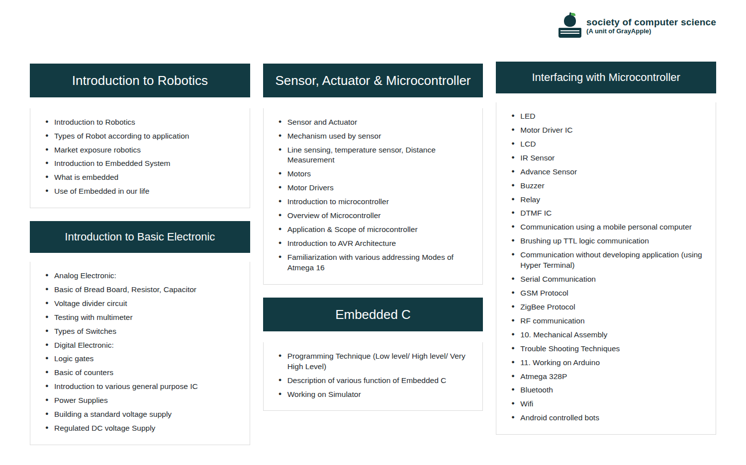society of computer science
(A unit of GrayApple)
Introduction to Robotics
Introduction to Robotics
Types of Robot according to application
Market exposure robotics
Introduction to Embedded System
What is embedded
Use of Embedded in our life
Introduction to Basic Electronic
Analog Electronic:
Basic of Bread Board, Resistor, Capacitor
Voltage divider circuit
Testing with multimeter
Types of Switches
Digital Electronic:
Logic gates
Basic of counters
Introduction to various general purpose IC
Power Supplies
Building a standard voltage supply
Regulated DC voltage Supply
Sensor, Actuator & Microcontroller
Sensor and Actuator
Mechanism used by sensor
Line sensing, temperature sensor, Distance Measurement
Motors
Motor Drivers
Introduction to microcontroller
Overview of Microcontroller
Application & Scope of microcontroller
Introduction to AVR Architecture
Familiarization with various addressing Modes of Atmega 16
Embedded C
Programming Technique (Low level/ High level/ Very High Level)
Description of various function of Embedded C
Working on Simulator
Interfacing with Microcontroller
LED
Motor Driver IC
LCD
IR Sensor
Advance Sensor
Buzzer
Relay
DTMF IC
Communication using a mobile personal computer
Brushing up TTL logic communication
Communication without developing application (using Hyper Terminal)
Serial Communication
GSM Protocol
ZigBee Protocol
RF communication
10. Mechanical Assembly
Trouble Shooting Techniques
11. Working on Arduino
Atmega 328P
Bluetooth
Wifi
Android controlled bots